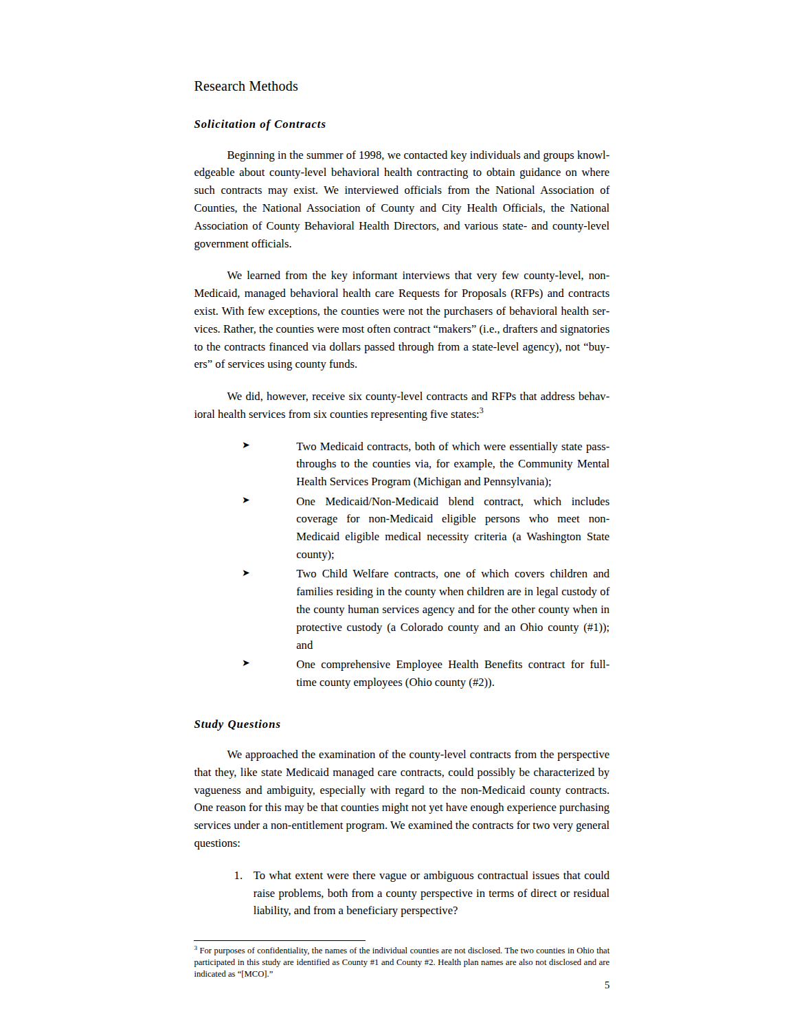Research Methods
Solicitation of Contracts
Beginning in the summer of 1998, we contacted key individuals and groups knowledgeable about county-level behavioral health contracting to obtain guidance on where such contracts may exist. We interviewed officials from the National Association of Counties, the National Association of County and City Health Officials, the National Association of County Behavioral Health Directors, and various state- and county-level government officials.
We learned from the key informant interviews that very few county-level, non-Medicaid, managed behavioral health care Requests for Proposals (RFPs) and contracts exist. With few exceptions, the counties were not the purchasers of behavioral health services. Rather, the counties were most often contract “makers” (i.e., drafters and signatories to the contracts financed via dollars passed through from a state-level agency), not “buyers” of services using county funds.
We did, however, receive six county-level contracts and RFPs that address behavioral health services from six counties representing five states:3
Two Medicaid contracts, both of which were essentially state pass-throughs to the counties via, for example, the Community Mental Health Services Program (Michigan and Pennsylvania);
One Medicaid/Non-Medicaid blend contract, which includes coverage for non-Medicaid eligible persons who meet non-Medicaid eligible medical necessity criteria (a Washington State county);
Two Child Welfare contracts, one of which covers children and families residing in the county when children are in legal custody of the county human services agency and for the other county when in protective custody (a Colorado county and an Ohio county (#1)); and
One comprehensive Employee Health Benefits contract for full-time county employees (Ohio county (#2)).
Study Questions
We approached the examination of the county-level contracts from the perspective that they, like state Medicaid managed care contracts, could possibly be characterized by vagueness and ambiguity, especially with regard to the non-Medicaid county contracts. One reason for this may be that counties might not yet have enough experience purchasing services under a non-entitlement program. We examined the contracts for two very general questions:
To what extent were there vague or ambiguous contractual issues that could raise problems, both from a county perspective in terms of direct or residual liability, and from a beneficiary perspective?
3 For purposes of confidentiality, the names of the individual counties are not disclosed. The two counties in Ohio that participated in this study are identified as County #1 and County #2. Health plan names are also not disclosed and are indicated as “[MCO].”
5